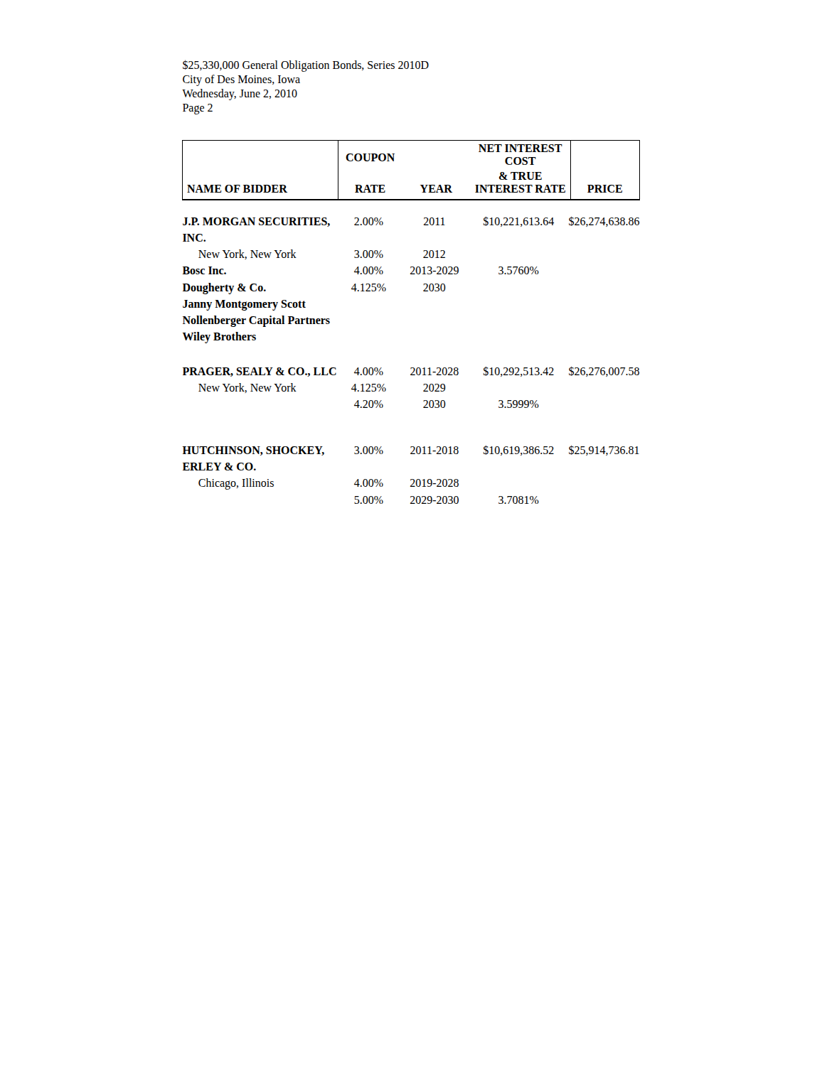$25,330,000 General Obligation Bonds, Series 2010D
City of Des Moines, Iowa
Wednesday, June 2, 2010
Page 2
| | COUPON | | NET INTEREST COST | |
| --- | --- | --- | --- | --- |
| NAME OF BIDDER | RATE | YEAR | & TRUE INTEREST RATE | PRICE |
| J.P. Morgan Securities, Inc. | 2.00% | 2011 | $10,221,613.64 | $26,274,638.86 |
| New York, New York | 3.00% | 2012 | | |
| Bosc Inc. | 4.00% | 2013-2029 | 3.5760% | |
| Dougherty & Co. | 4.125% | 2030 | | |
| Janny Montgomery Scott | | | | |
| Nollenberger Capital Partners | | | | |
| Wiley Brothers | | | | |
| Prager, Sealy & Co., LLC | 4.00% | 2011-2028 | $10,292,513.42 | $26,276,007.58 |
| New York, New York | 4.125% | 2029 | | |
| | 4.20% | 2030 | 3.5999% | |
| Hutchinson, Shockey, Erley & Co. | 3.00% | 2011-2018 | $10,619,386.52 | $25,914,736.81 |
| Chicago, Illinois | 4.00% | 2019-2028 | | |
| | 5.00% | 2029-2030 | 3.7081% | |